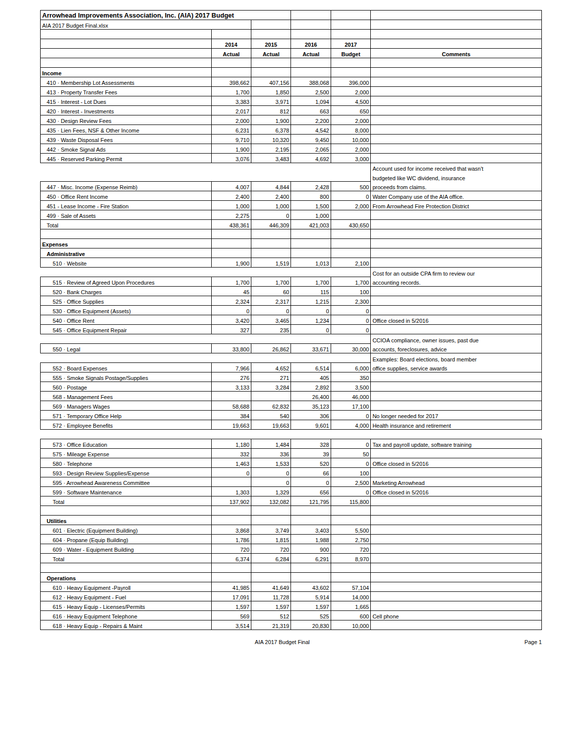| Arrowhead Improvements Association, Inc. (AIA) 2017 Budget | | | |
| AIA 2017 Budget Final.xlsx | | | | |
| | 2014 | 2015 | 2016 | 2017 | |
| | Actual | Actual | Actual | Budget | Comments |
| Income | | | | | |
| 410 · Membership Lot Assessments | 398,662 | 407,156 | 388,068 | 396,000 | |
| 413 · Property Transfer Fees | 1,700 | 1,850 | 2,500 | 2,000 | |
| 415 · Interest - Lot Dues | 3,383 | 3,971 | 1,094 | 4,500 | |
| 420 · Interest - Investments | 2,017 | 812 | 663 | 650 | |
| 430 · Design Review Fees | 2,000 | 1,900 | 2,200 | 2,000 | |
| 435 · Lien Fees, NSF & Other Income | 6,231 | 6,378 | 4,542 | 8,000 | |
| 439 · Waste Disposal Fees | 9,710 | 10,320 | 9,450 | 10,000 | |
| 442 · Smoke Signal Ads | 1,900 | 2,195 | 2,065 | 2,000 | |
| 445 · Reserved Parking Permit | 3,076 | 3,483 | 4,692 | 3,000 | |
| | | | | | Account used for income received that wasn't |
| | | | | | budgeted like WC dividend, insurance |
| 447 · Misc. Income (Expense Reimb) | 4,007 | 4,844 | 2,428 | 500 | proceeds from claims. |
| 450 · Office Rent Income | 2,400 | 2,400 | 800 | 0 | Water Company use of the AIA office. |
| 451 - Lease Income - Fire Station | 1,000 | 1,000 | 1,500 | 2,000 | From Arrowhead Fire Protection District |
| 499 · Sale of Assets | 2,275 | 0 | 1,000 | | |
| Total | 438,361 | 446,309 | 421,003 | 430,650 | |
| Expenses | | | | | |
| Administrative | | | | | |
| 510 · Website | 1,900 | 1,519 | 1,013 | 2,100 | |
| | | | | | Cost for an outside CPA firm to review our |
| 515 · Review of Agreed Upon Procedures | 1,700 | 1,700 | 1,700 | 1,700 | accounting records. |
| 520 · Bank Charges | 45 | 60 | 115 | 100 | |
| 525 · Office Supplies | 2,324 | 2,317 | 1,215 | 2,300 | |
| 530 · Office Equipment (Assets) | 0 | 0 | 0 | 0 | |
| 540 · Office Rent | 3,420 | 3,465 | 1,234 | 0 | Office closed in 5/2016 |
| 545 · Office Equipment Repair | 327 | 235 | 0 | 0 | |
| | | | | | CCIOA compliance, owner issues, past due |
| 550 · Legal | 33,800 | 26,862 | 33,671 | 30,000 | accounts, foreclosures, advice |
| | | | | | Examples: Board elections, board member |
| 552 · Board Expenses | 7,966 | 4,652 | 6,514 | 6,000 | office supplies, service awards |
| 555 · Smoke Signals Postage/Supplies | 276 | 271 | 405 | 350 | |
| 560 · Postage | 3,133 | 3,284 | 2,892 | 3,500 | |
| 568 - Management Fees | | | 26,400 | 46,000 | |
| 569 · Managers Wages | 58,688 | 62,832 | 35,123 | 17,100 | |
| 571 · Temporary Office Help | 384 | 540 | 306 | 0 | No longer needed for 2017 |
| 572 · Employee Benefits | 19,663 | 19,663 | 9,601 | 4,000 | Health insurance and retirement |
| 573 · Office Education | 1,180 | 1,484 | 328 | 0 | Tax and payroll update, software training |
| 575 · Mileage Expense | 332 | 336 | 39 | 50 | |
| 580 · Telephone | 1,463 | 1,533 | 520 | 0 | Office closed in 5/2016 |
| 593 · Design Review Supplies/Expense | 0 | 0 | 66 | 100 | |
| 595 · Arrowhead Awareness Committee | | 0 | 0 | 2,500 | Marketing Arrowhead |
| 599 · Software Maintenance | 1,303 | 1,329 | 656 | 0 | Office closed in 5/2016 |
| Total | 137,902 | 132,082 | 121,795 | 115,800 | |
| Utilities | | | | | |
| 601 · Electric (Equipment Building) | 3,868 | 3,749 | 3,403 | 5,500 | |
| 604 · Propane (Equip Building) | 1,786 | 1,815 | 1,988 | 2,750 | |
| 609 · Water - Equipment Building | 720 | 720 | 900 | 720 | |
| Total | 6,374 | 6,284 | 6,291 | 8,970 | |
| Operations | | | | | |
| 610 · Heavy Equipment -Payroll | 41,985 | 41,649 | 43,602 | 57,104 | |
| 612 · Heavy Equipment - Fuel | 17,091 | 11,728 | 5,914 | 14,000 | |
| 615 · Heavy Equip - Licenses/Permits | 1,597 | 1,597 | 1,597 | 1,665 | |
| 616 · Heavy Equipment Telephone | 569 | 512 | 525 | 600 | Cell phone |
| 618 · Heavy Equip - Repairs & Maint | 3,514 | 21,319 | 20,830 | 10,000 | |
AIA 2017 Budget Final
Page 1